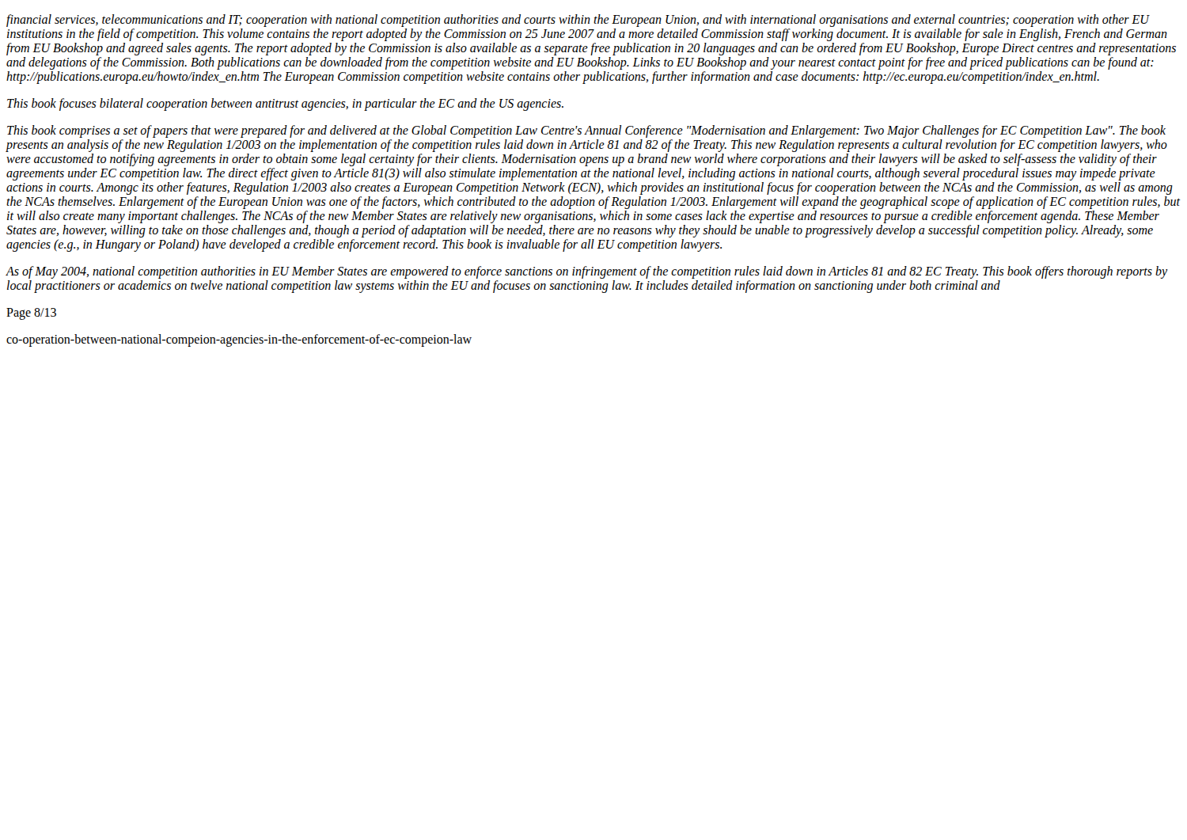financial services, telecommunications and IT; cooperation with national competition authorities and courts within the European Union, and with international organisations and external countries; cooperation with other EU institutions in the field of competition. This volume contains the report adopted by the Commission on 25 June 2007 and a more detailed Commission staff working document. It is available for sale in English, French and German from EU Bookshop and agreed sales agents. The report adopted by the Commission is also available as a separate free publication in 20 languages and can be ordered from EU Bookshop, Europe Direct centres and representations and delegations of the Commission. Both publications can be downloaded from the competition website and EU Bookshop. Links to EU Bookshop and your nearest contact point for free and priced publications can be found at: http://publications.europa.eu/howto/index_en.htm The European Commission competition website contains other publications, further information and case documents: http://ec.europa.eu/competition/index_en.html.
This book focuses bilateral cooperation between antitrust agencies, in particular the EC and the US agencies.
This book comprises a set of papers that were prepared for and delivered at the Global Competition Law Centre's Annual Conference "Modernisation and Enlargement: Two Major Challenges for EC Competition Law". The book presents an analysis of the new Regulation 1/2003 on the implementation of the competition rules laid down in Article 81 and 82 of the Treaty. This new Regulation represents a cultural revolution for EC competition lawyers, who were accustomed to notifying agreements in order to obtain some legal certainty for their clients. Modernisation opens up a brand new world where corporations and their lawyers will be asked to self-assess the validity of their agreements under EC competition law. The direct effect given to Article 81(3) will also stimulate implementation at the national level, including actions in national courts, although several procedural issues may impede private actions in courts. Amongc its other features, Regulation 1/2003 also creates a European Competition Network (ECN), which provides an institutional focus for cooperation between the NCAs and the Commission, as well as among the NCAs themselves. Enlargement of the European Union was one of the factors, which contributed to the adoption of Regulation 1/2003. Enlargement will expand the geographical scope of application of EC competition rules, but it will also create many important challenges. The NCAs of the new Member States are relatively new organisations, which in some cases lack the expertise and resources to pursue a credible enforcement agenda. These Member States are, however, willing to take on those challenges and, though a period of adaptation will be needed, there are no reasons why they should be unable to progressively develop a successful competition policy. Already, some agencies (e.g., in Hungary or Poland) have developed a credible enforcement record. This book is invaluable for all EU competition lawyers.
As of May 2004, national competition authorities in EU Member States are empowered to enforce sanctions on infringement of the competition rules laid down in Articles 81 and 82 EC Treaty. This book offers thorough reports by local practitioners or academics on twelve national competition law systems within the EU and focuses on sanctioning law. It includes detailed information on sanctioning under both criminal and
Page 8/13
co-operation-between-national-compeion-agencies-in-the-enforcement-of-ec-compeion-law